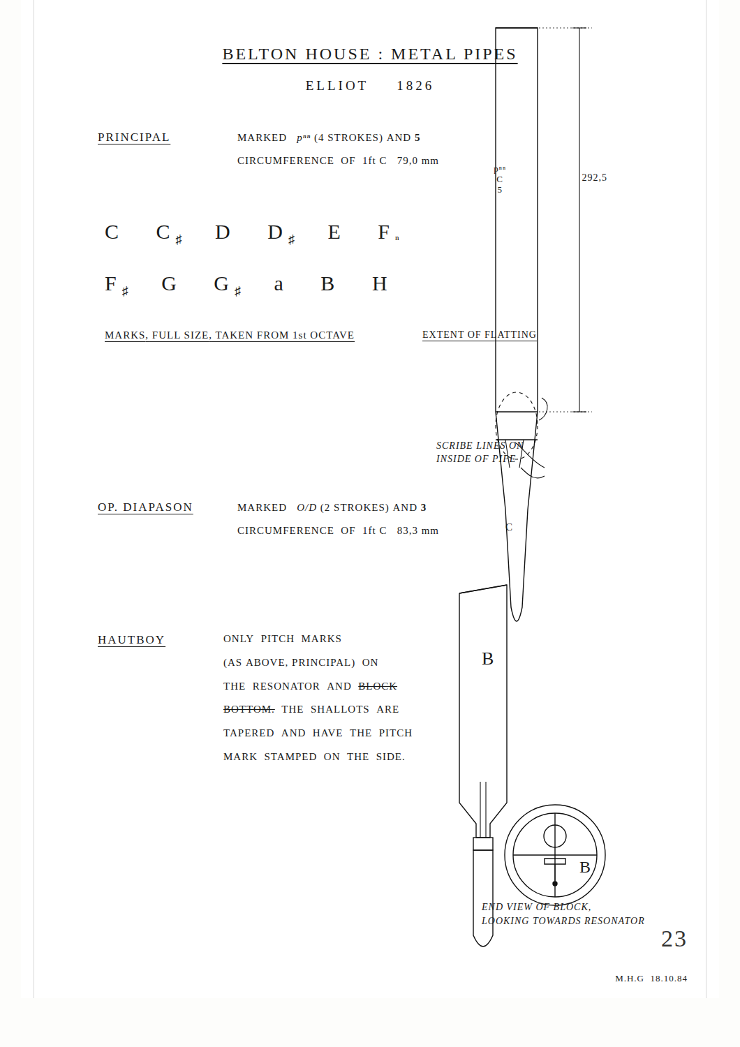BELTON HOUSE : METAL PIPES
ELLIOT 1826
PRINCIPAL MARKED pⁿⁿ (4 STROKES) AND 5
CIRCUMFERENCE OF 1ft C 79,0 mm
C C♯ D D♯ E Fⁿ
F♯ G G♯ a B H
MARKS, FULL SIZE, TAKEN FROM 1st OCTAVE
OP. DIAPASON MARKED O/D (2 STROKES) AND 3
CIRCUMFERENCE OF 1ft C 83,3 mm
HAUTBOY
ONLY PITCH MARKS
(AS ABOVE, PRINCIPAL) ON
THE RESONATOR AND BLOCK
BOTTOM. THE SHALLOTS ARE
TAPERED AND HAVE THE PITCH
MARK STAMPED ON THE SIDE.
292,5
pⁿⁿ
C
5
C
EXTENT OF FLATTING
SCRIBE LINES ON
INSIDE OF PIPE
B
B
END VIEW OF BLOCK,
LOOKING TOWARDS RESONATOR
23
M.H.G 18.10.84